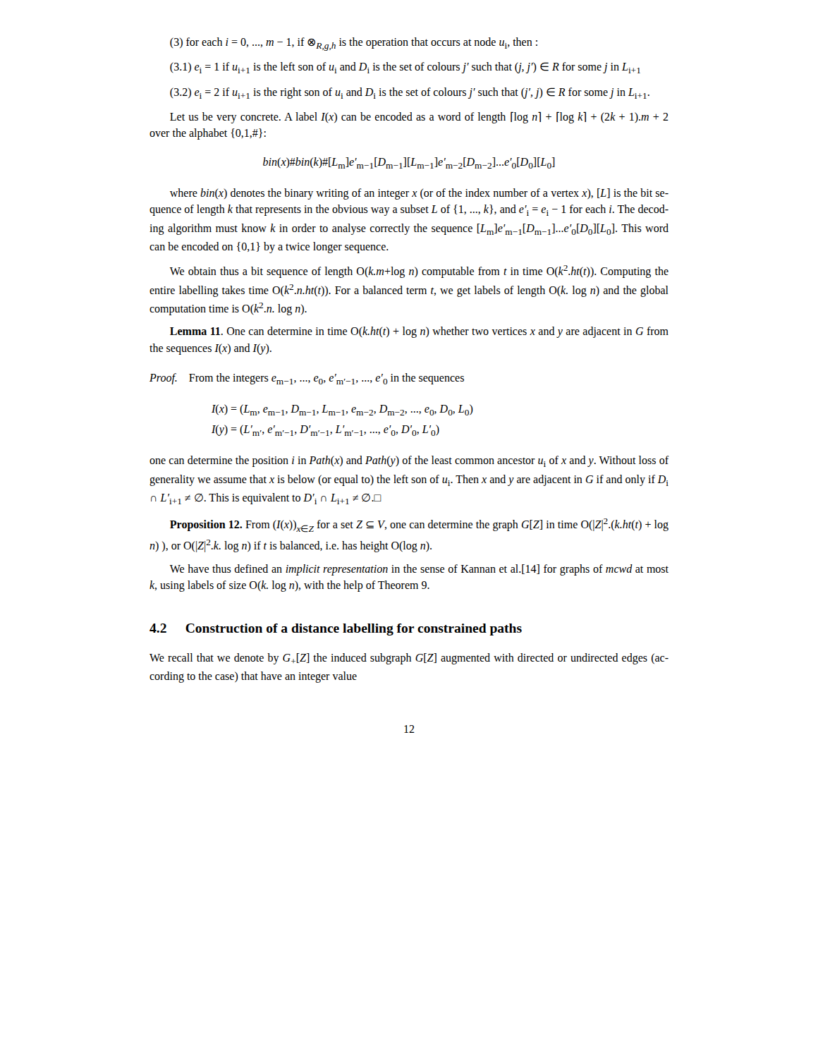(3) for each i = 0, ..., m − 1, if ⊗R,g,h is the operation that occurs at node ui, then :
(3.1) ei = 1 if ui+1 is the left son of ui and Di is the set of colours j′ such that (j, j′) ∈ R for some j in Li+1
(3.2) ei = 2 if ui+1 is the right son of ui and Di is the set of colours j′ such that (j′, j) ∈ R for some j in Li+1.
Let us be very concrete. A label I(x) can be encoded as a word of length ⌈log n⌉ + ⌈log k⌉ + (2k + 1).m + 2 over the alphabet {0,1,#}:
bin(x)#bin(k)#[Lm]e′m−1[Dm−1][Lm−1]e′m−2[Dm−2]...e′0[D0][L0]
where bin(x) denotes the binary writing of an integer x (or of the index number of a vertex x), [L] is the bit sequence of length k that represents in the obvious way a subset L of {1, ..., k}, and e′i = ei − 1 for each i. The decoding algorithm must know k in order to analyse correctly the sequence [Lm]e′m−1[Dm−1]...e′0[D0][L0]. This word can be encoded on {0,1} by a twice longer sequence.
We obtain thus a bit sequence of length O(k.m+log n) computable from t in time O(k2.ht(t)). Computing the entire labelling takes time O(k2.n.ht(t)). For a balanced term t, we get labels of length O(k. log n) and the global computation time is O(k2.n. log n).
Lemma 11. One can determine in time O(k.ht(t) + log n) whether two vertices x and y are adjacent in G from the sequences I(x) and I(y).
Proof. From the integers em−1, ..., e0, e′m′−1, ..., e′0 in the sequences
I(x) = (Lm, em−1, Dm−1, Lm−1, em−2, Dm−2, ..., e0, D0, L0)
I(y) = (L′m′, e′m′−1, D′m′−1, L′m′−1, ..., e′0, D′0, L′0)
one can determine the position i in Path(x) and Path(y) of the least common ancestor ui of x and y. Without loss of generality we assume that x is below (or equal to) the left son of ui. Then x and y are adjacent in G if and only if Di ∩ L′i+1 ≠ ∅. This is equivalent to D′i ∩ Li+1 ≠ ∅.□
Proposition 12. From (I(x))x∈Z for a set Z ⊆ V, one can determine the graph G[Z] in time O(|Z|2.(k.ht(t) + log n) ), or O(|Z|2.k. log n) if t is balanced, i.e. has height O(log n).
We have thus defined an implicit representation in the sense of Kannan et al.[14] for graphs of mcwd at most k, using labels of size O(k. log n), with the help of Theorem 9.
4.2 Construction of a distance labelling for constrained paths
We recall that we denote by G+[Z] the induced subgraph G[Z] augmented with directed or undirected edges (according to the case) that have an integer value
12